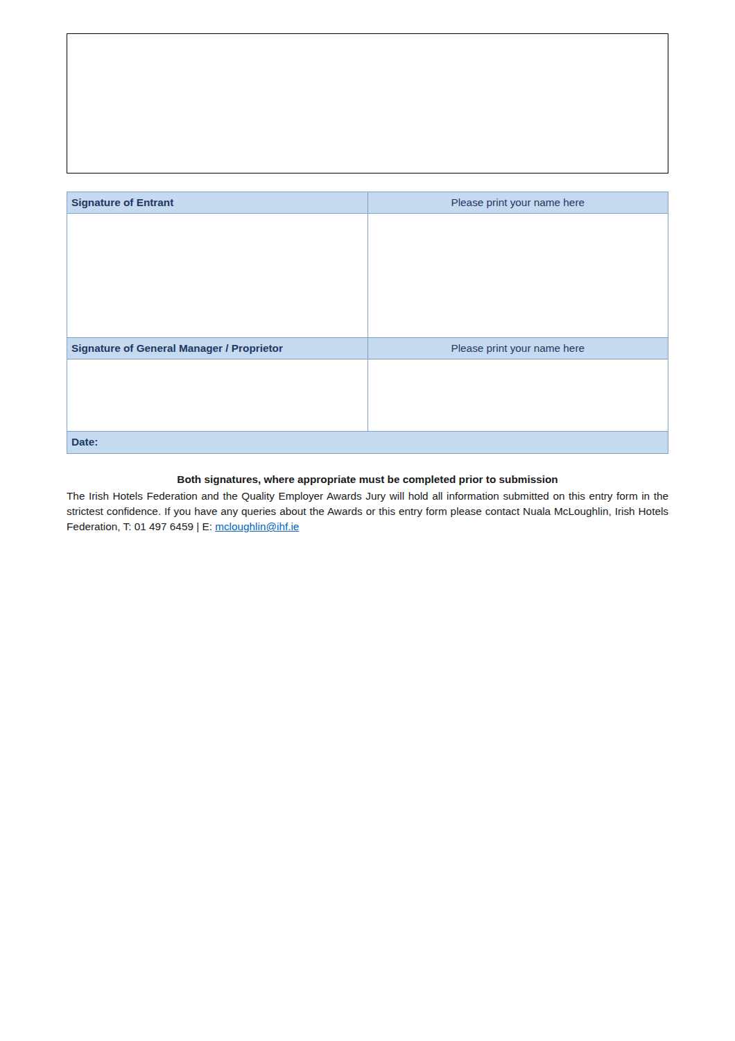| Signature of Entrant | Please print your name here |
| Signature of General Manager / Proprietor | Please print your name here |
| Date: |
Both signatures, where appropriate must be completed prior to submission
The Irish Hotels Federation and the Quality Employer Awards Jury will hold all information submitted on this entry form in the strictest confidence. If you have any queries about the Awards or this entry form please contact Nuala McLoughlin, Irish Hotels Federation, T: 01 497 6459 | E: mcloughlin@ihf.ie